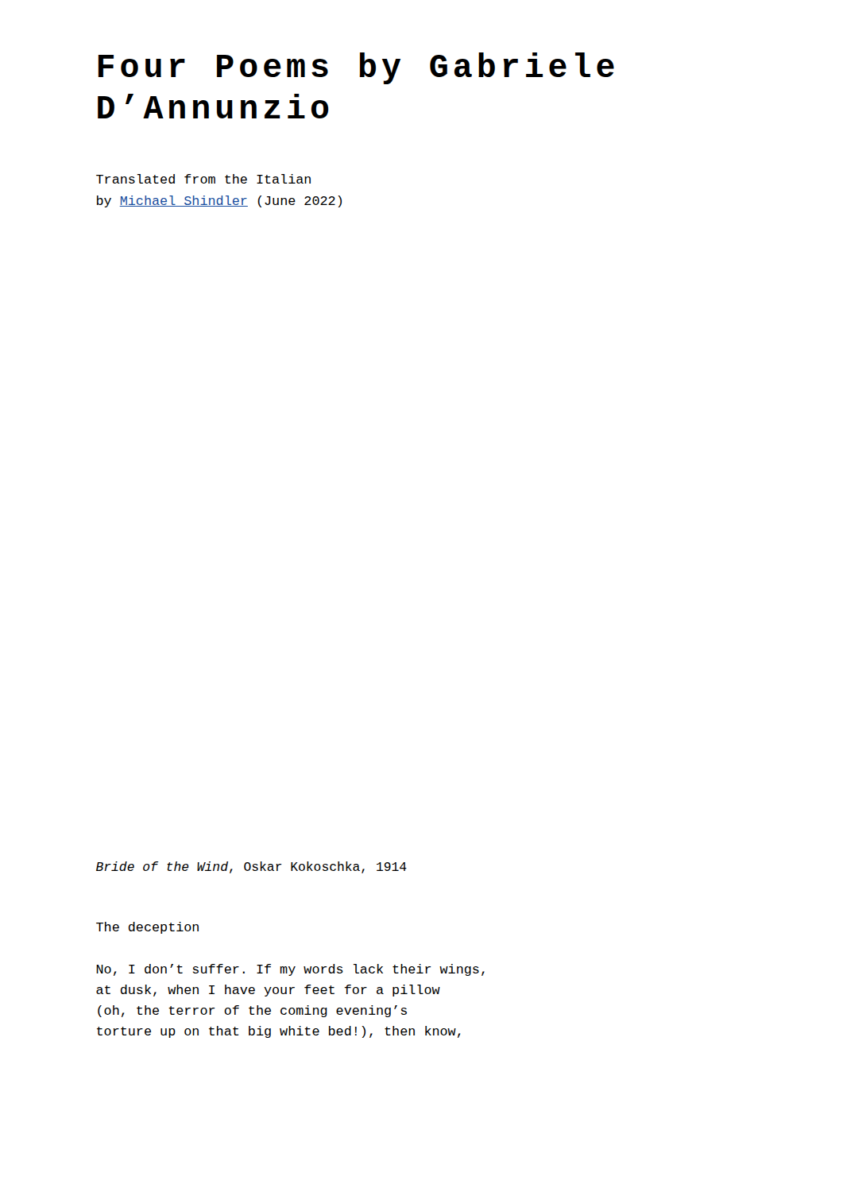Four Poems by Gabriele D’Annunzio
Translated from the Italian
by Michael Shindler (June 2022)
Bride of the Wind, Oskar Kokoschka, 1914
The deception
No, I don’t suffer. If my words lack their wings, at dusk, when I have your feet for a pillow (oh, the terror of the coming evening’s torture up on that big white bed!), then know,